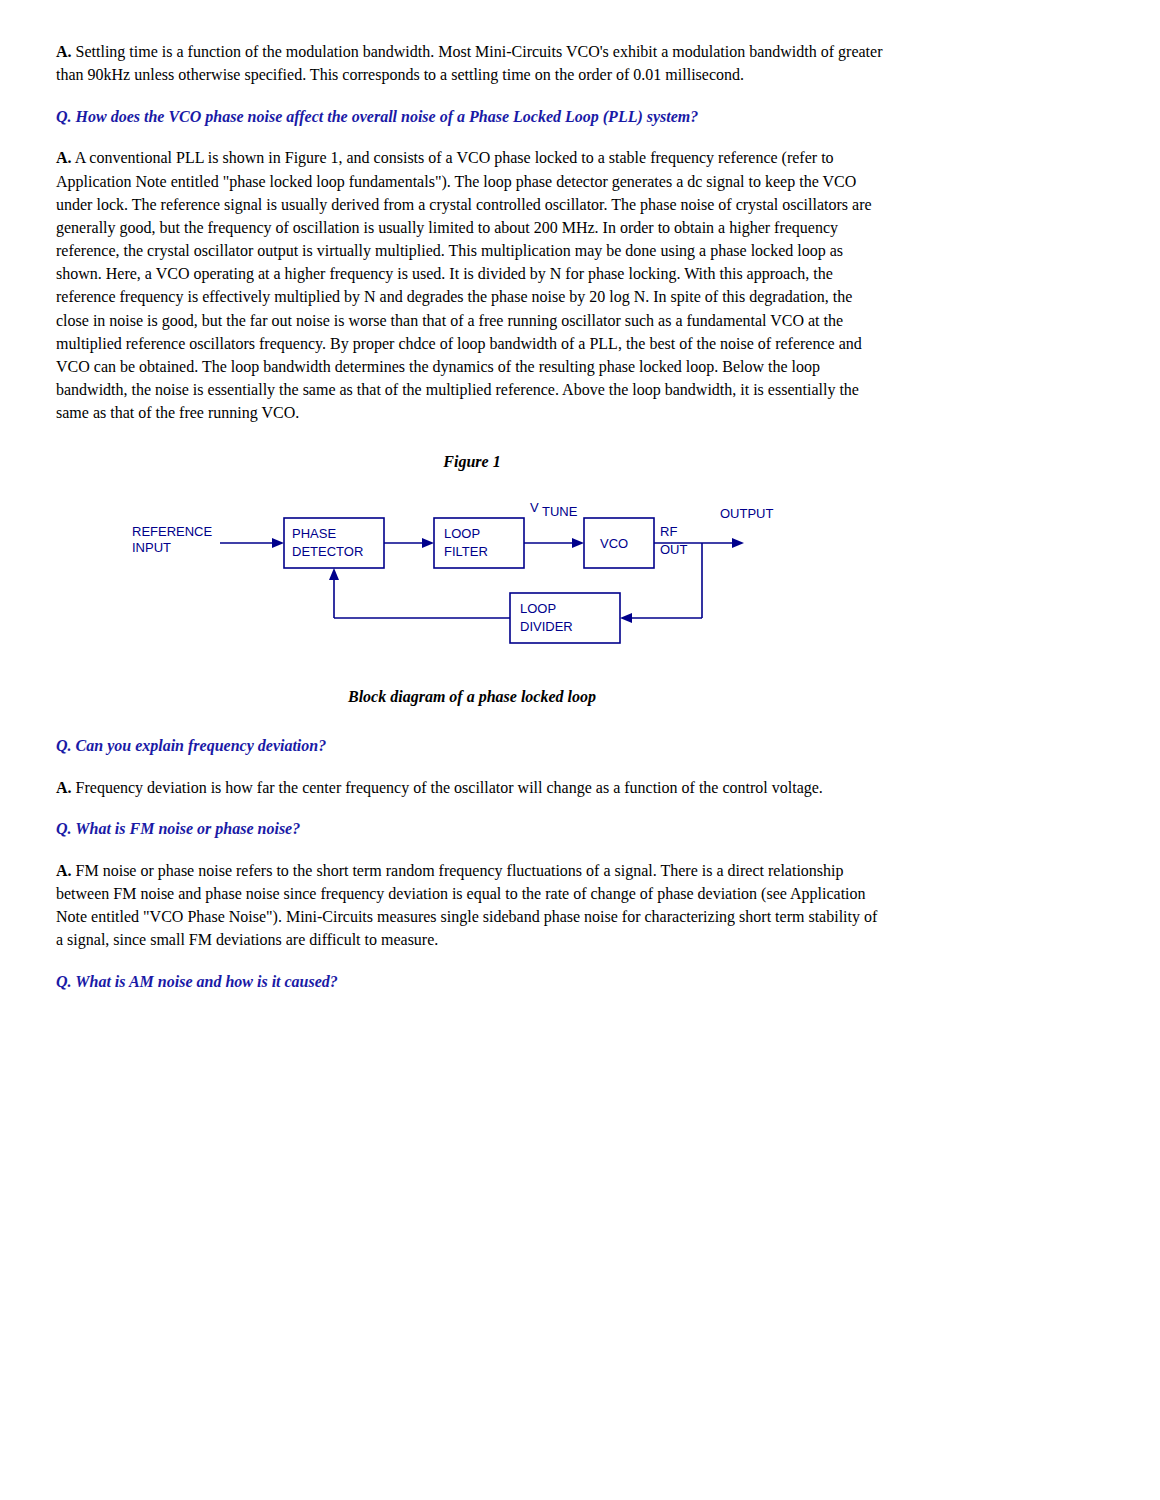A. Settling time is a function of the modulation bandwidth. Most Mini-Circuits VCO's exhibit a modulation bandwidth of greater than 90kHz unless otherwise specified. This corresponds to a settling time on the order of 0.01 millisecond.
Q. How does the VCO phase noise affect the overall noise of a Phase Locked Loop (PLL) system?
A. A conventional PLL is shown in Figure 1, and consists of a VCO phase locked to a stable frequency reference (refer to Application Note entitled "phase locked loop fundamentals"). The loop phase detector generates a dc signal to keep the VCO under lock. The reference signal is usually derived from a crystal controlled oscillator. The phase noise of crystal oscillators are generally good, but the frequency of oscillation is usually limited to about 200 MHz. In order to obtain a higher frequency reference, the crystal oscillator output is virtually multiplied. This multiplication may be done using a phase locked loop as shown. Here, a VCO operating at a higher frequency is used. It is divided by N for phase locking. With this approach, the reference frequency is effectively multiplied by N and degrades the phase noise by 20 log N. In spite of this degradation, the close in noise is good, but the far out noise is worse than that of a free running oscillator such as a fundamental VCO at the multiplied reference oscillators frequency. By proper chdce of loop bandwidth of a PLL, the best of the noise of reference and VCO can be obtained. The loop bandwidth determines the dynamics of the resulting phase locked loop. Below the loop bandwidth, the noise is essentially the same as that of the multiplied reference. Above the loop bandwidth, it is essentially the same as that of the free running VCO.
Figure 1
REFERENCE INPUT PHASE DETECTOR LOOP FILTER V TUNE VCO RF OUT OUTPUT LOOP DIVIDER
Block diagram of a phase locked loop
Q. Can you explain frequency deviation?
A. Frequency deviation is how far the center frequency of the oscillator will change as a function of the control voltage.
Q. What is FM noise or phase noise?
A. FM noise or phase noise refers to the short term random frequency fluctuations of a signal. There is a direct relationship between FM noise and phase noise since frequency deviation is equal to the rate of change of phase deviation (see Application Note entitled "VCO Phase Noise"). Mini-Circuits measures single sideband phase noise for characterizing short term stability of a signal, since small FM deviations are difficult to measure.
Q. What is AM noise and how is it caused?